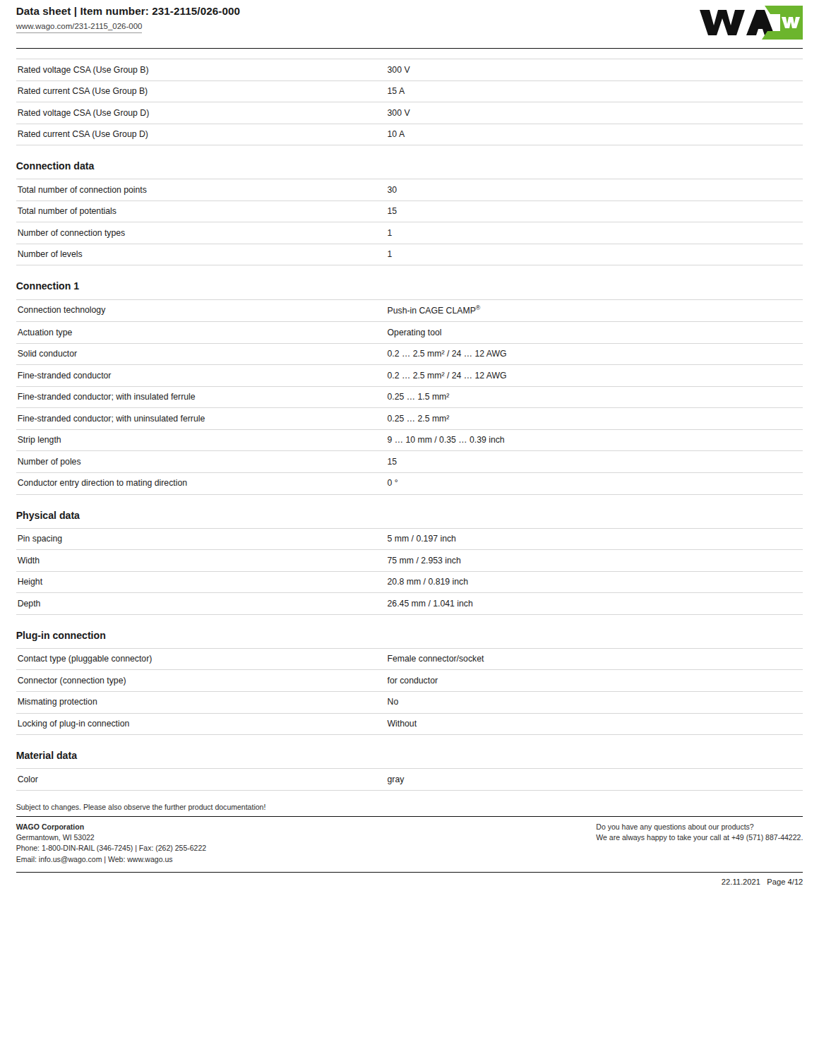Data sheet | Item number: 231-2115/026-000
www.wago.com/231-2115_026-000
| Rated voltage CSA (Use Group B) | 300 V |
| Rated current CSA (Use Group B) | 15 A |
| Rated voltage CSA (Use Group D) | 300 V |
| Rated current CSA (Use Group D) | 10 A |
Connection data
| Total number of connection points | 30 |
| Total number of potentials | 15 |
| Number of connection types | 1 |
| Number of levels | 1 |
Connection 1
| Connection technology | Push-in CAGE CLAMP ® |
| Actuation type | Operating tool |
| Solid conductor | 0.2 … 2.5 mm² / 24 … 12 AWG |
| Fine-stranded conductor | 0.2 … 2.5 mm² / 24 … 12 AWG |
| Fine-stranded conductor; with insulated ferrule | 0.25 … 1.5 mm² |
| Fine-stranded conductor; with uninsulated ferrule | 0.25 … 2.5 mm² |
| Strip length | 9 … 10 mm / 0.35 … 0.39 inch |
| Number of poles | 15 |
| Conductor entry direction to mating direction | 0 ° |
Physical data
| Pin spacing | 5 mm / 0.197 inch |
| Width | 75 mm / 2.953 inch |
| Height | 20.8 mm / 0.819 inch |
| Depth | 26.45 mm / 1.041 inch |
Plug-in connection
| Contact type (pluggable connector) | Female connector/socket |
| Connector (connection type) | for conductor |
| Mismating protection | No |
| Locking of plug-in connection | Without |
Material data
| Color | gray |
Subject to changes. Please also observe the further product documentation!
WAGO Corporation
Germantown, WI 53022
Phone: 1-800-DIN-RAIL (346-7245) | Fax: (262) 255-6222
Email: info.us@wago.com | Web: www.wago.us
Do you have any questions about our products?
We are always happy to take your call at +49 (571) 887-44222.
22.11.2021 Page 4/12